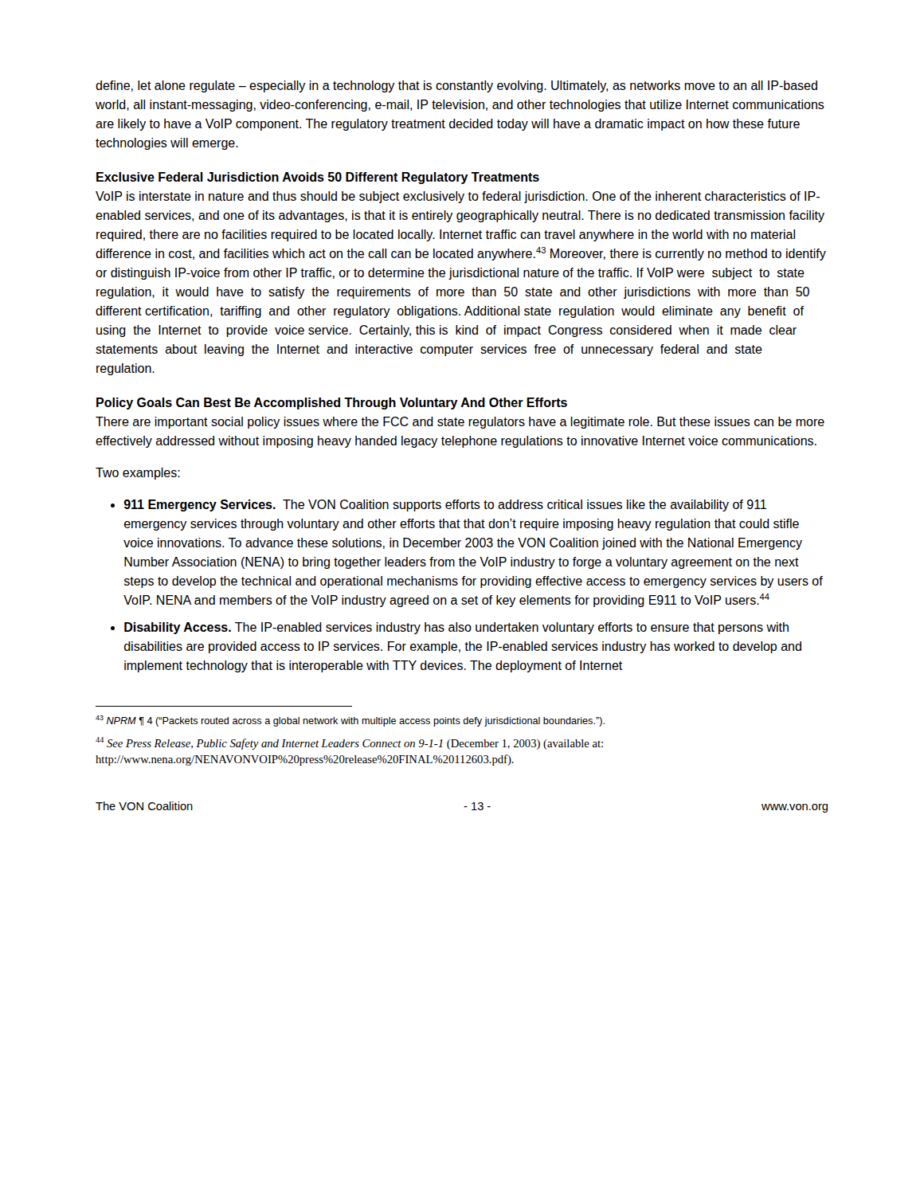define, let alone regulate – especially in a technology that is constantly evolving. Ultimately, as networks move to an all IP-based world, all instant-messaging, video-conferencing, e-mail, IP television, and other technologies that utilize Internet communications are likely to have a VoIP component. The regulatory treatment decided today will have a dramatic impact on how these future technologies will emerge.
Exclusive Federal Jurisdiction Avoids 50 Different Regulatory Treatments
VoIP is interstate in nature and thus should be subject exclusively to federal jurisdiction. One of the inherent characteristics of IP-enabled services, and one of its advantages, is that it is entirely geographically neutral. There is no dedicated transmission facility required, there are no facilities required to be located locally. Internet traffic can travel anywhere in the world with no material difference in cost, and facilities which act on the call can be located anywhere.43 Moreover, there is currently no method to identify or distinguish IP-voice from other IP traffic, or to determine the jurisdictional nature of the traffic. If VoIP were subject to state regulation, it would have to satisfy the requirements of more than 50 state and other jurisdictions with more than 50 different certification, tariffing and other regulatory obligations. Additional state regulation would eliminate any benefit of using the Internet to provide voice service. Certainly, this is kind of impact Congress considered when it made clear statements about leaving the Internet and interactive computer services free of unnecessary federal and state regulation.
Policy Goals Can Best Be Accomplished Through Voluntary And Other Efforts
There are important social policy issues where the FCC and state regulators have a legitimate role. But these issues can be more effectively addressed without imposing heavy handed legacy telephone regulations to innovative Internet voice communications.
Two examples:
911 Emergency Services. The VON Coalition supports efforts to address critical issues like the availability of 911 emergency services through voluntary and other efforts that that don’t require imposing heavy regulation that could stifle voice innovations. To advance these solutions, in December 2003 the VON Coalition joined with the National Emergency Number Association (NENA) to bring together leaders from the VoIP industry to forge a voluntary agreement on the next steps to develop the technical and operational mechanisms for providing effective access to emergency services by users of VoIP. NENA and members of the VoIP industry agreed on a set of key elements for providing E911 to VoIP users.44
Disability Access. The IP-enabled services industry has also undertaken voluntary efforts to ensure that persons with disabilities are provided access to IP services. For example, the IP-enabled services industry has worked to develop and implement technology that is interoperable with TTY devices. The deployment of Internet
43 NPRM ¶ 4 (“Packets routed across a global network with multiple access points defy jurisdictional boundaries.”).
44 See Press Release, Public Safety and Internet Leaders Connect on 9-1-1 (December 1, 2003) (available at: http://www.nena.org/NENAVONVOIP%20press%20release%20FINAL%20112603.pdf).
The VON Coalition - 13 - www.von.org